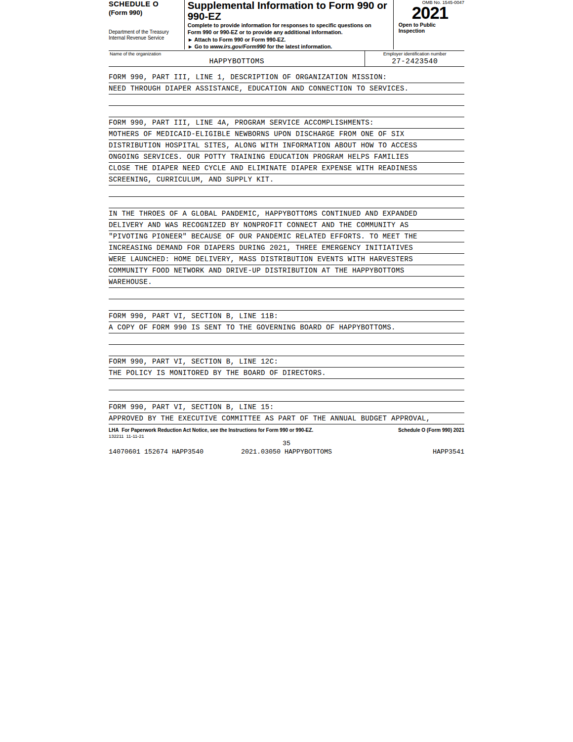SCHEDULE O
(Form 990)
Department of the Treasury
Internal Revenue Service
Supplemental Information to Form 990 or 990-EZ
Complete to provide information for responses to specific questions on
Form 990 or 990-EZ or to provide any additional information.
► Attach to Form 990 or Form 990-EZ.
► Go to www.irs.gov/Form990 for the latest information.
OMB No. 1545-0047
2021
Open to Public
Inspection
Name of the organization
HAPPYBOTTOMS
Employer identification number
27-2423540
FORM 990, PART III, LINE 1, DESCRIPTION OF ORGANIZATION MISSION:
NEED THROUGH DIAPER ASSISTANCE, EDUCATION AND CONNECTION TO SERVICES.
FORM 990, PART III, LINE 4A, PROGRAM SERVICE ACCOMPLISHMENTS:
MOTHERS OF MEDICAID-ELIGIBLE NEWBORNS UPON DISCHARGE FROM ONE OF SIX
DISTRIBUTION HOSPITAL SITES, ALONG WITH INFORMATION ABOUT HOW TO ACCESS
ONGOING SERVICES. OUR POTTY TRAINING EDUCATION PROGRAM HELPS FAMILIES
CLOSE THE DIAPER NEED CYCLE AND ELIMINATE DIAPER EXPENSE WITH READINESS
SCREENING, CURRICULUM, AND SUPPLY KIT.
IN THE THROES OF A GLOBAL PANDEMIC, HAPPYBOTTOMS CONTINUED AND EXPANDED
DELIVERY AND WAS RECOGNIZED BY NONPROFIT CONNECT AND THE COMMUNITY AS
"PIVOTING PIONEER" BECAUSE OF OUR PANDEMIC RELATED EFFORTS. TO MEET THE
INCREASING DEMAND FOR DIAPERS DURING 2021, THREE EMERGENCY INITIATIVES
WERE LAUNCHED: HOME DELIVERY, MASS DISTRIBUTION EVENTS WITH HARVESTERS
COMMUNITY FOOD NETWORK AND DRIVE-UP DISTRIBUTION AT THE HAPPYBOTTOMS
WAREHOUSE.
FORM 990, PART VI, SECTION B, LINE 11B:
A COPY OF FORM 990 IS SENT TO THE GOVERNING BOARD OF HAPPYBOTTOMS.
FORM 990, PART VI, SECTION B, LINE 12C:
THE POLICY IS MONITORED BY THE BOARD OF DIRECTORS.
FORM 990, PART VI, SECTION B, LINE 15:
APPROVED BY THE EXECUTIVE COMMITTEE AS PART OF THE ANNUAL BUDGET APPROVAL,
LHA For Paperwork Reduction Act Notice, see the Instructions for Form 990 or 990-EZ.
Schedule O (Form 990) 2021
132211 11-11-21
35
14070601 152674 HAPP3540
2021.03050 HAPPYBOTTOMS
HAPP3541